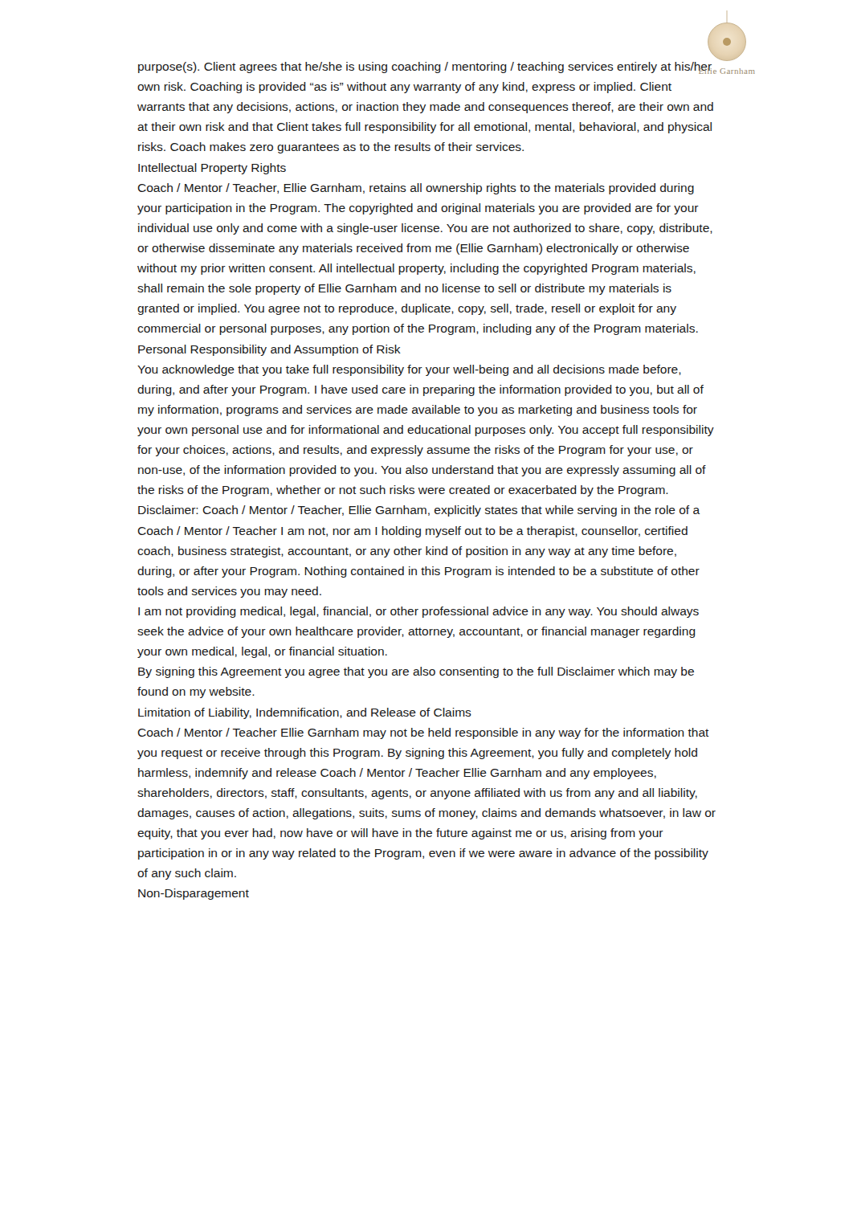Ellie Garnham
purpose(s). Client agrees that he/she is using coaching / mentoring / teaching services entirely at his/her own risk. Coaching is provided “as is” without any warranty of any kind, express or implied. Client warrants that any decisions, actions, or inaction they made and consequences thereof, are their own and at their own risk and that Client takes full responsibility for all emotional, mental, behavioral, and physical risks. Coach makes zero guarantees as to the results of their services.
Intellectual Property Rights
Coach / Mentor / Teacher, Ellie Garnham, retains all ownership rights to the materials provided during your participation in the Program. The copyrighted and original materials you are provided are for your individual use only and come with a single-user license. You are not authorized to share, copy, distribute, or otherwise disseminate any materials received from me (Ellie Garnham) electronically or otherwise without my prior written consent. All intellectual property, including the copyrighted Program materials, shall remain the sole property of Ellie Garnham and no license to sell or distribute my materials is granted or implied. You agree not to reproduce, duplicate, copy, sell, trade, resell or exploit for any commercial or personal purposes, any portion of the Program, including any of the Program materials.
Personal Responsibility and Assumption of Risk
You acknowledge that you take full responsibility for your well-being and all decisions made before, during, and after your Program. I have used care in preparing the information provided to you, but all of my information, programs and services are made available to you as marketing and business tools for your own personal use and for informational and educational purposes only. You accept full responsibility for your choices, actions, and results, and expressly assume the risks of the Program for your use, or non-use, of the information provided to you. You also understand that you are expressly assuming all of the risks of the Program, whether or not such risks were created or exacerbated by the Program.
Disclaimer: Coach / Mentor / Teacher, Ellie Garnham, explicitly states that while serving in the role of a Coach / Mentor / Teacher I am not, nor am I holding myself out to be a therapist, counsellor, certified coach, business strategist, accountant, or any other kind of position in any way at any time before, during, or after your Program. Nothing contained in this Program is intended to be a substitute of other tools and services you may need.
I am not providing medical, legal, financial, or other professional advice in any way. You should always seek the advice of your own healthcare provider, attorney, accountant, or financial manager regarding your own medical, legal, or financial situation.
By signing this Agreement you agree that you are also consenting to the full Disclaimer which may be found on my website.
Limitation of Liability, Indemnification, and Release of Claims
Coach / Mentor / Teacher Ellie Garnham may not be held responsible in any way for the information that you request or receive through this Program. By signing this Agreement, you fully and completely hold harmless, indemnify and release Coach / Mentor / Teacher Ellie Garnham and any employees, shareholders, directors, staff, consultants, agents, or anyone affiliated with us from any and all liability, damages, causes of action, allegations, suits, sums of money, claims and demands whatsoever, in law or equity, that you ever had, now have or will have in the future against me or us, arising from your participation in or in any way related to the Program, even if we were aware in advance of the possibility of any such claim.
Non-Disparagement